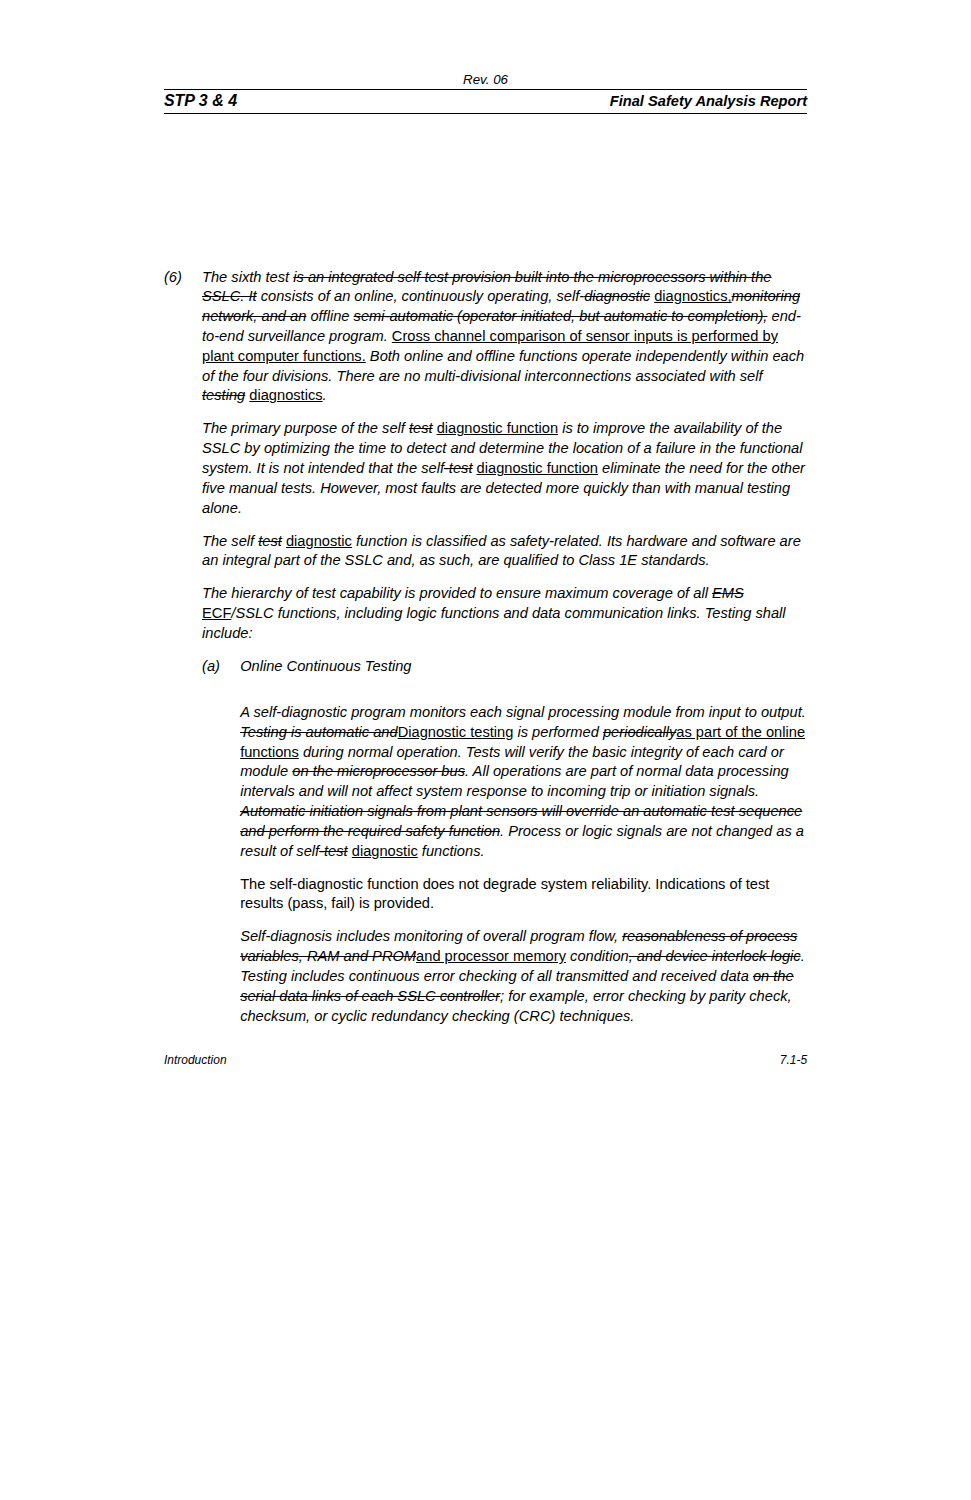Rev. 06
STP 3 & 4
Final Safety Analysis Report
(6)
The sixth test is an integrated self test provision built into the microprocessors within the SSLC. It consists of an online, continuously operating, self-diagnostic diagnostics, monitoring network, and an offline semi-automatic (operator initiated, but automatic to completion), end-to-end surveillance program. Cross channel comparison of sensor inputs is performed by plant computer functions. Both online and offline functions operate independently within each of the four divisions. There are no multi-divisional interconnections associated with self testing diagnostics.
The primary purpose of the self test diagnostic function is to improve the availability of the SSLC by optimizing the time to detect and determine the location of a failure in the functional system. It is not intended that the self-test diagnostic function eliminate the need for the other five manual tests. However, most faults are detected more quickly than with manual testing alone.
The self test diagnostic function is classified as safety-related. Its hardware and software are an integral part of the SSLC and, as such, are qualified to Class 1E standards.
The hierarchy of test capability is provided to ensure maximum coverage of all EMS ECF/SSLC functions, including logic functions and data communication links. Testing shall include:
(a)
Online Continuous Testing
A self-diagnostic program monitors each signal processing module from input to output. Testing is automatic and Diagnostic testing is performed periodically as part of the online functions during normal operation. Tests will verify the basic integrity of each card or module on the microprocessor bus. All operations are part of normal data processing intervals and will not affect system response to incoming trip or initiation signals. Automatic initiation signals from plant sensors will override an automatic test sequence and perform the required safety function. Process or logic signals are not changed as a result of self-test diagnostic functions.
The self-diagnostic function does not degrade system reliability. Indications of test results (pass, fail) is provided.
Self-diagnosis includes monitoring of overall program flow, reasonableness of process variables, RAM and PROM and processor memory condition, and device interlock logic. Testing includes continuous error checking of all transmitted and received data on the serial data links of each SSLC controller; for example, error checking by parity check, checksum, or cyclic redundancy checking (CRC) techniques.
Introduction
7.1-5